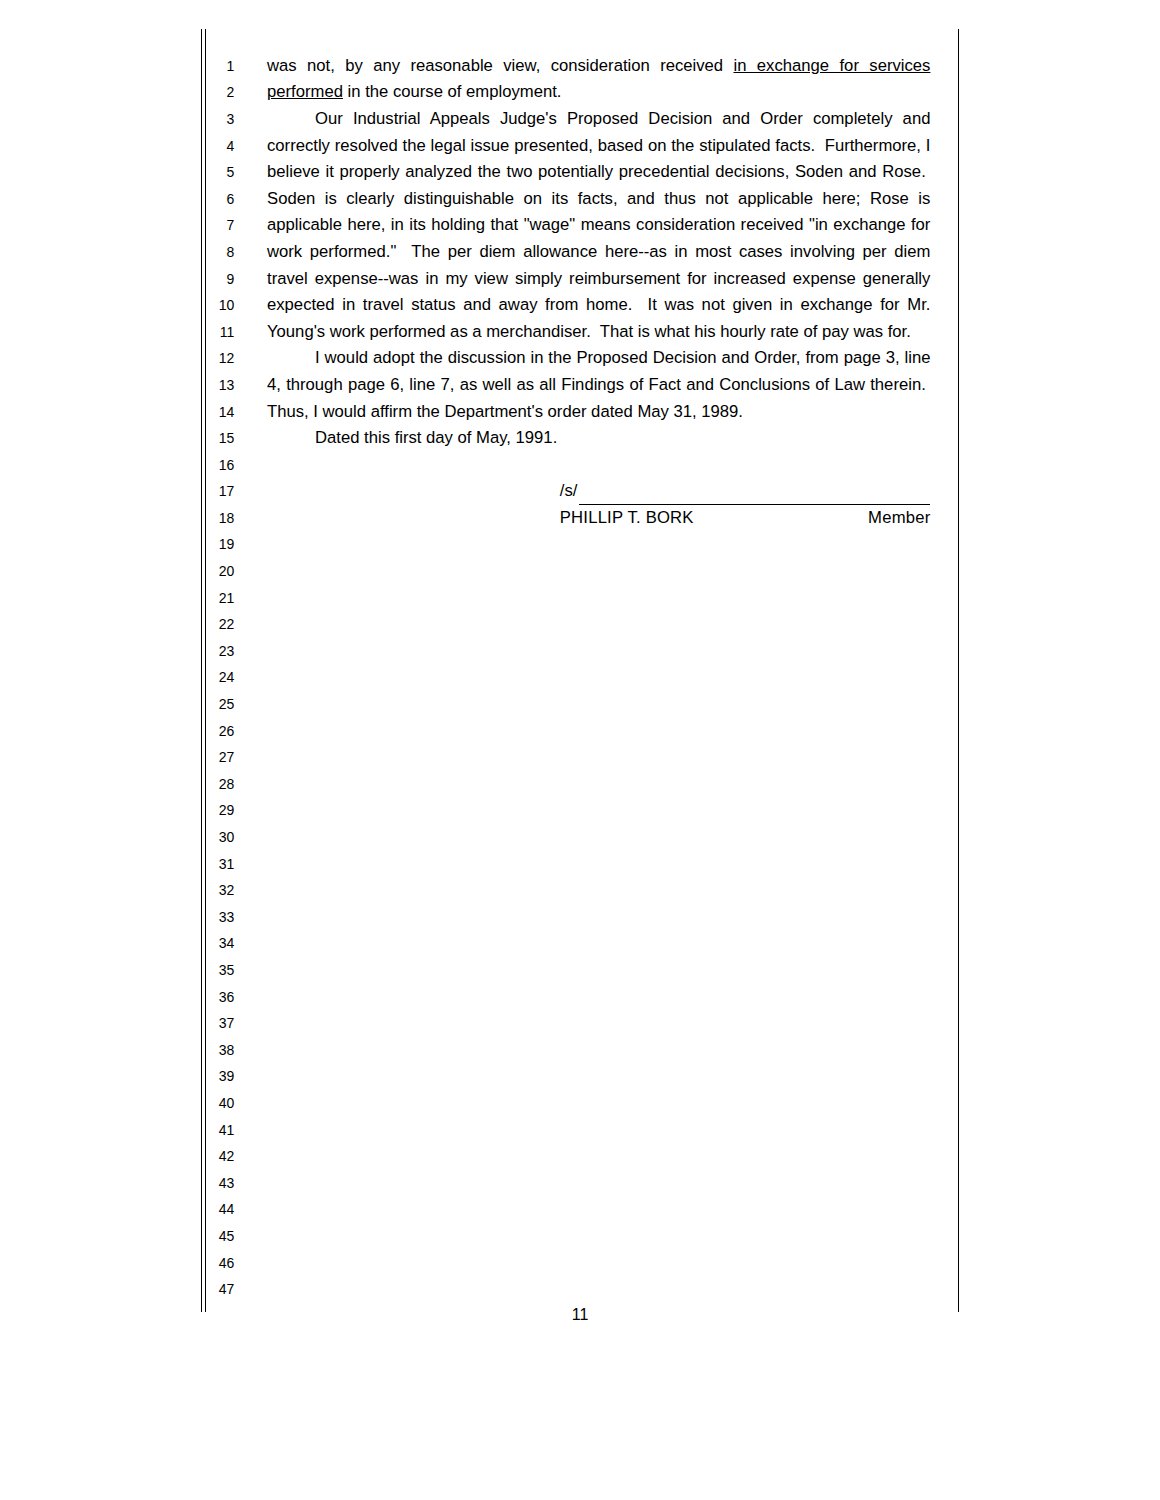1
2
3
4
5
6
7
8
9
10
11
12
13
14
15
16
17
18
19
20
21
22
23
24
25
26
27
28
29
30
31
32
33
34
35
36
37
38
39
40
41
42
43
44
45
46
47
was not, by any reasonable view, consideration received in exchange for services performed in the course of employment.
Our Industrial Appeals Judge's Proposed Decision and Order completely and correctly resolved the legal issue presented, based on the stipulated facts. Furthermore, I believe it properly analyzed the two potentially precedential decisions, Soden and Rose. Soden is clearly distinguishable on its facts, and thus not applicable here; Rose is applicable here, in its holding that "wage" means consideration received "in exchange for work performed." The per diem allowance here--as in most cases involving per diem travel expense--was in my view simply reimbursement for increased expense generally expected in travel status and away from home. It was not given in exchange for Mr. Young's work performed as a merchandiser. That is what his hourly rate of pay was for.
I would adopt the discussion in the Proposed Decision and Order, from page 3, line 4, through page 6, line 7, as well as all Findings of Fact and Conclusions of Law therein. Thus, I would affirm the Department's order dated May 31, 1989.
Dated this first day of May, 1991.
/s/
PHILLIP T. BORK Member
11